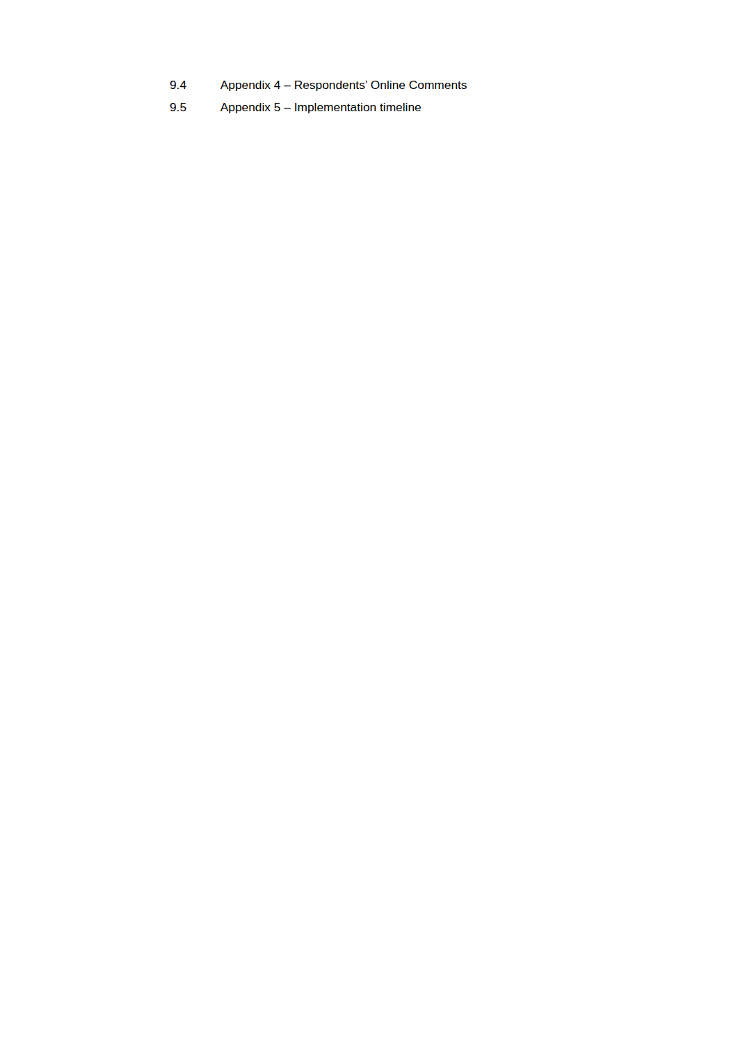9.4 Appendix 4 – Respondents’ Online Comments
9.5 Appendix 5 – Implementation timeline